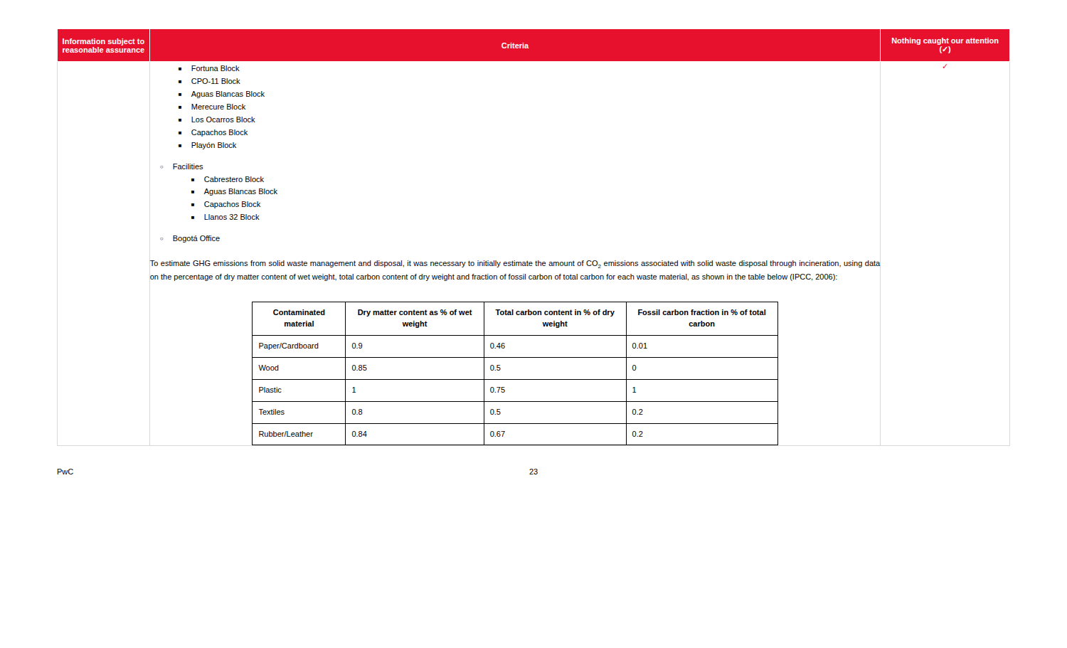| Information subject to reasonable assurance | Criteria | Nothing caught our attention (✓) |
| --- | --- | --- |
| | Fortuna Block CPO-11 Block Aguas Blancas Block Merecure Block Los Ocarros Block Capachos Block Playón Block Facilities Cabrestero Block Aguas Blancas Block Capachos Block Llanos 32 Block Bogotá Office To estimate GHG emissions from solid waste management and disposal, it was necessary to initially estimate the amount of CO 2 emissions associated with solid waste disposal through incineration, using data on the percentage of dry matter content of wet weight, total carbon content of dry weight and fraction of fossil carbon of total carbon for each waste material, as shown in the table below (IPCC, 2006): / Contaminated material / Dry matter content as % of wet weight / Total carbon content in % of dry weight / Fossil carbon fraction in % of total carbon / / --- / --- / --- / --- / / Paper/Cardboard / 0.9 / 0.46 / 0.01 / / Wood / 0.85 / 0.5 / 0 / / Plastic / 1 / 0.75 / 1 / / Textiles / 0.8 / 0.5 / 0.2 / / Rubber/Leather / 0.84 / 0.67 / 0.2 / | ✓ |
PwC
23